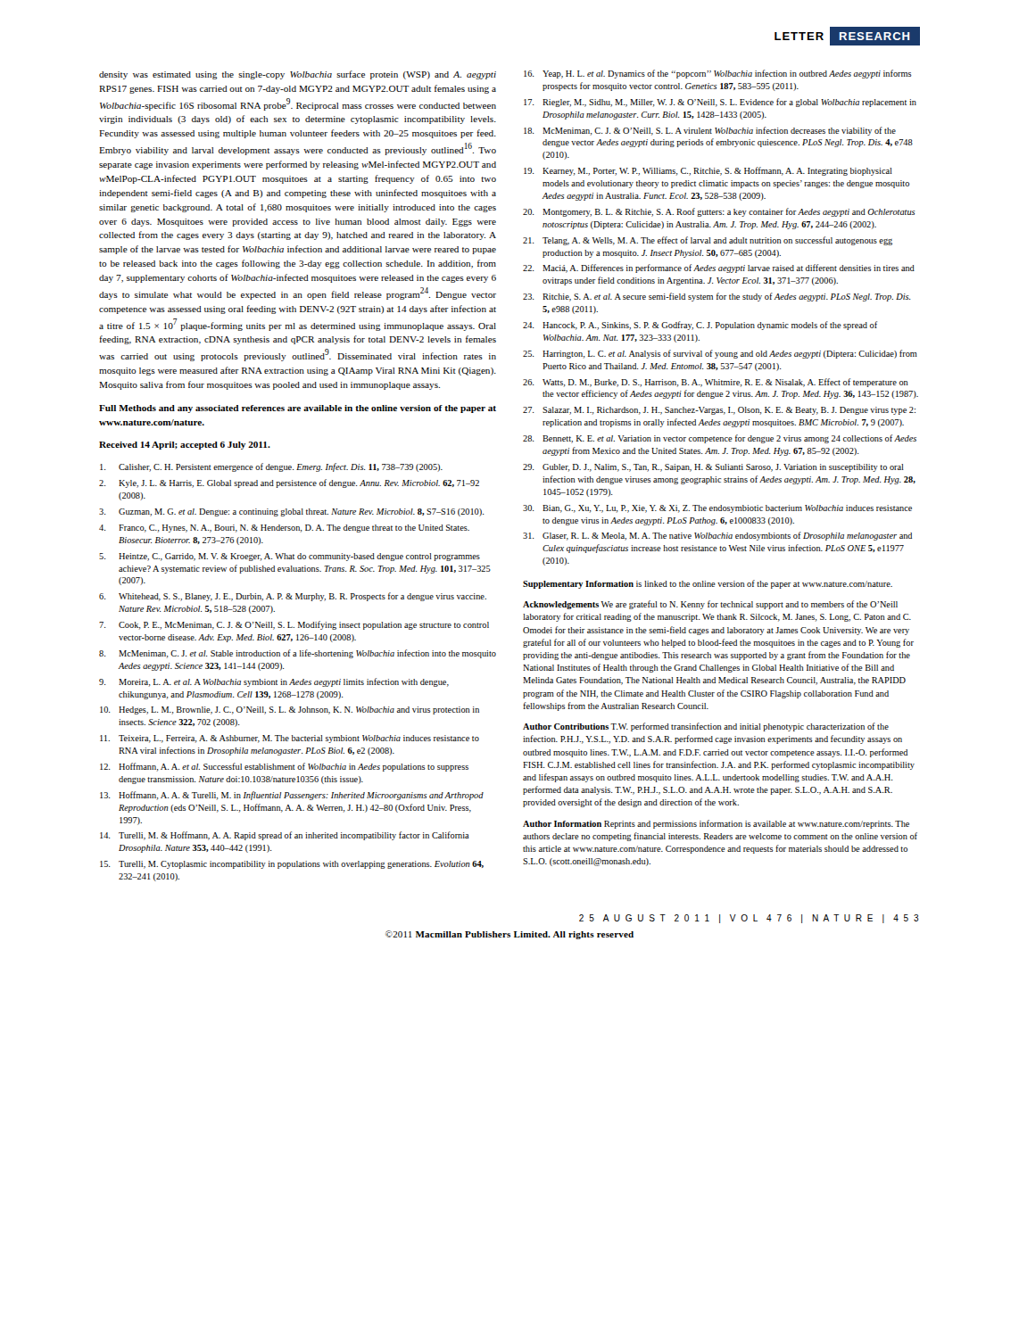LETTER RESEARCH
density was estimated using the single-copy Wolbachia surface protein (WSP) and A. aegypti RPS17 genes. FISH was carried out on 7-day-old MGYP2 and MGYP2.OUT adult females using a Wolbachia-specific 16S ribosomal RNA probe9. Reciprocal mass crosses were conducted between virgin individuals (3 days old) of each sex to determine cytoplasmic incompatibility levels. Fecundity was assessed using multiple human volunteer feeders with 20–25 mosquitoes per feed. Embryo viability and larval development assays were conducted as previously outlined16. Two separate cage invasion experiments were performed by releasing w Mel-infected MGYP2.OUT and w MelPop-CLA-infected PGYP1.OUT mosquitoes at a starting frequency of 0.65 into two independent semi-field cages (A and B) and competing these with uninfected mosquitoes with a similar genetic background. A total of 1,680 mosquitoes were initially introduced into the cages over 6 days. Mosquitoes were provided access to live human blood almost daily. Eggs were collected from the cages every 3 days (starting at day 9), hatched and reared in the laboratory. A sample of the larvae was tested for Wolbachia infection and additional larvae were reared to pupae to be released back into the cages following the 3-day egg collection schedule. In addition, from day 7, supplementary cohorts of Wolbachia-infected mosquitoes were released in the cages every 6 days to simulate what would be expected in an open field release program24. Dengue vector competence was assessed using oral feeding with DENV-2 (92T strain) at 14 days after infection at a titre of 1.5 × 107 plaque-forming units per ml as determined using immunoplaque assays. Oral feeding, RNA extraction, cDNA synthesis and qPCR analysis for total DENV-2 levels in females was carried out using protocols previously outlined9. Disseminated viral infection rates in mosquito legs were measured after RNA extraction using a QIAamp Viral RNA Mini Kit (Qiagen). Mosquito saliva from four mosquitoes was pooled and used in immunoplaque assays.
Full Methods and any associated references are available in the online version of the paper at www.nature.com/nature.
Received 14 April; accepted 6 July 2011.
Calisher, C. H. Persistent emergence of dengue. Emerg. Infect. Dis. 11, 738–739 (2005).
Kyle, J. L. & Harris, E. Global spread and persistence of dengue. Annu. Rev. Microbiol. 62, 71–92 (2008).
Guzman, M. G. et al. Dengue: a continuing global threat. Nature Rev. Microbiol. 8, S7–S16 (2010).
Franco, C., Hynes, N. A., Bouri, N. & Henderson, D. A. The dengue threat to the United States. Biosecur. Bioterror. 8, 273–276 (2010).
Heintze, C., Garrido, M. V. & Kroeger, A. What do community-based dengue control programmes achieve? A systematic review of published evaluations. Trans. R. Soc. Trop. Med. Hyg. 101, 317–325 (2007).
Whitehead, S. S., Blaney, J. E., Durbin, A. P. & Murphy, B. R. Prospects for a dengue virus vaccine. Nature Rev. Microbiol. 5, 518–528 (2007).
Cook, P. E., McMeniman, C. J. & O’Neill, S. L. Modifying insect population age structure to control vector-borne disease. Adv. Exp. Med. Biol. 627, 126–140 (2008).
McMeniman, C. J. et al. Stable introduction of a life-shortening Wolbachia infection into the mosquito Aedes aegypti. Science 323, 141–144 (2009).
Moreira, L. A. et al. A Wolbachia symbiont in Aedes aegypti limits infection with dengue, chikungunya, and Plasmodium. Cell 139, 1268–1278 (2009).
Hedges, L. M., Brownlie, J. C., O’Neill, S. L. & Johnson, K. N. Wolbachia and virus protection in insects. Science 322, 702 (2008).
Teixeira, L., Ferreira, A. & Ashburner, M. The bacterial symbiont Wolbachia induces resistance to RNA viral infections in Drosophila melanogaster. PLoS Biol. 6, e2 (2008).
Hoffmann, A. A. et al. Successful establishment of Wolbachia in Aedes populations to suppress dengue transmission. Nature doi:10.1038/nature10356 (this issue).
Hoffmann, A. A. & Turelli, M. in Influential Passengers: Inherited Microorganisms and Arthropod Reproduction (eds O’Neill, S. L., Hoffmann, A. A. & Werren, J. H.) 42–80 (Oxford Univ. Press, 1997).
Turelli, M. & Hoffmann, A. A. Rapid spread of an inherited incompatibility factor in California Drosophila. Nature 353, 440–442 (1991).
Turelli, M. Cytoplasmic incompatibility in populations with overlapping generations. Evolution 64, 232–241 (2010).
Yeap, H. L. et al. Dynamics of the ‘‘popcorn’’ Wolbachia infection in outbred Aedes aegypti informs prospects for mosquito vector control. Genetics 187, 583–595 (2011).
Riegler, M., Sidhu, M., Miller, W. J. & O’Neill, S. L. Evidence for a global Wolbachia replacement in Drosophila melanogaster. Curr. Biol. 15, 1428–1433 (2005).
McMeniman, C. J. & O’Neill, S. L. A virulent Wolbachia infection decreases the viability of the dengue vector Aedes aegypti during periods of embryonic quiescence. PLoS Negl. Trop. Dis. 4, e748 (2010).
Kearney, M., Porter, W. P., Williams, C., Ritchie, S. & Hoffmann, A. A. Integrating biophysical models and evolutionary theory to predict climatic impacts on species’ ranges: the dengue mosquito Aedes aegypti in Australia. Funct. Ecol. 23, 528–538 (2009).
Montgomery, B. L. & Ritchie, S. A. Roof gutters: a key container for Aedes aegypti and Ochlerotatus notoscriptus (Diptera: Culicidae) in Australia. Am. J. Trop. Med. Hyg. 67, 244–246 (2002).
Telang, A. & Wells, M. A. The effect of larval and adult nutrition on successful autogenous egg production by a mosquito. J. Insect Physiol. 50, 677–685 (2004).
Maciá, A. Differences in performance of Aedes aegypti larvae raised at different densities in tires and ovitraps under field conditions in Argentina. J. Vector Ecol. 31, 371–377 (2006).
Ritchie, S. A. et al. A secure semi-field system for the study of Aedes aegypti. PLoS Negl. Trop. Dis. 5, e988 (2011).
Hancock, P. A., Sinkins, S. P. & Godfray, C. J. Population dynamic models of the spread of Wolbachia. Am. Nat. 177, 323–333 (2011).
Harrington, L. C. et al. Analysis of survival of young and old Aedes aegypti (Diptera: Culicidae) from Puerto Rico and Thailand. J. Med. Entomol. 38, 537–547 (2001).
Watts, D. M., Burke, D. S., Harrison, B. A., Whitmire, R. E. & Nisalak, A. Effect of temperature on the vector efficiency of Aedes aegypti for dengue 2 virus. Am. J. Trop. Med. Hyg. 36, 143–152 (1987).
Salazar, M. I., Richardson, J. H., Sanchez-Vargas, I., Olson, K. E. & Beaty, B. J. Dengue virus type 2: replication and tropisms in orally infected Aedes aegypti mosquitoes. BMC Microbiol. 7, 9 (2007).
Bennett, K. E. et al. Variation in vector competence for dengue 2 virus among 24 collections of Aedes aegypti from Mexico and the United States. Am. J. Trop. Med. Hyg. 67, 85–92 (2002).
Gubler, D. J., Nalim, S., Tan, R., Saipan, H. & Sulianti Saroso, J. Variation in susceptibility to oral infection with dengue viruses among geographic strains of Aedes aegypti. Am. J. Trop. Med. Hyg. 28, 1045–1052 (1979).
Bian, G., Xu, Y., Lu, P., Xie, Y. & Xi, Z. The endosymbiotic bacterium Wolbachia induces resistance to dengue virus in Aedes aegypti. PLoS Pathog. 6, e1000833 (2010).
Glaser, R. L. & Meola, M. A. The native Wolbachia endosymbionts of Drosophila melanogaster and Culex quinquefasciatus increase host resistance to West Nile virus infection. PLoS ONE 5, e11977 (2010).
Supplementary Information is linked to the online version of the paper at www.nature.com/nature.
Acknowledgements We are grateful to N. Kenny for technical support and to members of the O’Neill laboratory for critical reading of the manuscript. We thank R. Silcock, M. Janes, S. Long, C. Paton and C. Omodei for their assistance in the semi-field cages and laboratory at James Cook University. We are very grateful for all of our volunteers who helped to blood-feed the mosquitoes in the cages and to P. Young for providing the anti-dengue antibodies. This research was supported by a grant from the Foundation for the National Institutes of Health through the Grand Challenges in Global Health Initiative of the Bill and Melinda Gates Foundation, The National Health and Medical Research Council, Australia, the RAPIDD program of the NIH, the Climate and Health Cluster of the CSIRO Flagship collaboration Fund and fellowships from the Australian Research Council.
Author Contributions T.W. performed transinfection and initial phenotypic characterization of the infection. P.H.J., Y.S.L., Y.D. and S.A.R. performed cage invasion experiments and fecundity assays on outbred mosquito lines. T.W., L.A.M. and F.D.F. carried out vector competence assays. I.I.-O. performed FISH. C.J.M. established cell lines for transinfection. J.A. and P.K. performed cytoplasmic incompatibility and lifespan assays on outbred mosquito lines. A.L.L. undertook modelling studies. T.W. and A.A.H. performed data analysis. T.W., P.H.J., S.L.O. and A.A.H. wrote the paper. S.L.O., A.A.H. and S.A.R. provided oversight of the design and direction of the work.
Author Information Reprints and permissions information is available at www.nature.com/reprints. The authors declare no competing financial interests. Readers are welcome to comment on the online version of this article at www.nature.com/nature. Correspondence and requests for materials should be addressed to S.L.O. (scott.oneill@monash.edu).
2 5 A U G U S T 2 0 1 1 | V O L 4 7 6 | N A T U R E | 4 5 3
©2011 Macmillan Publishers Limited. All rights reserved